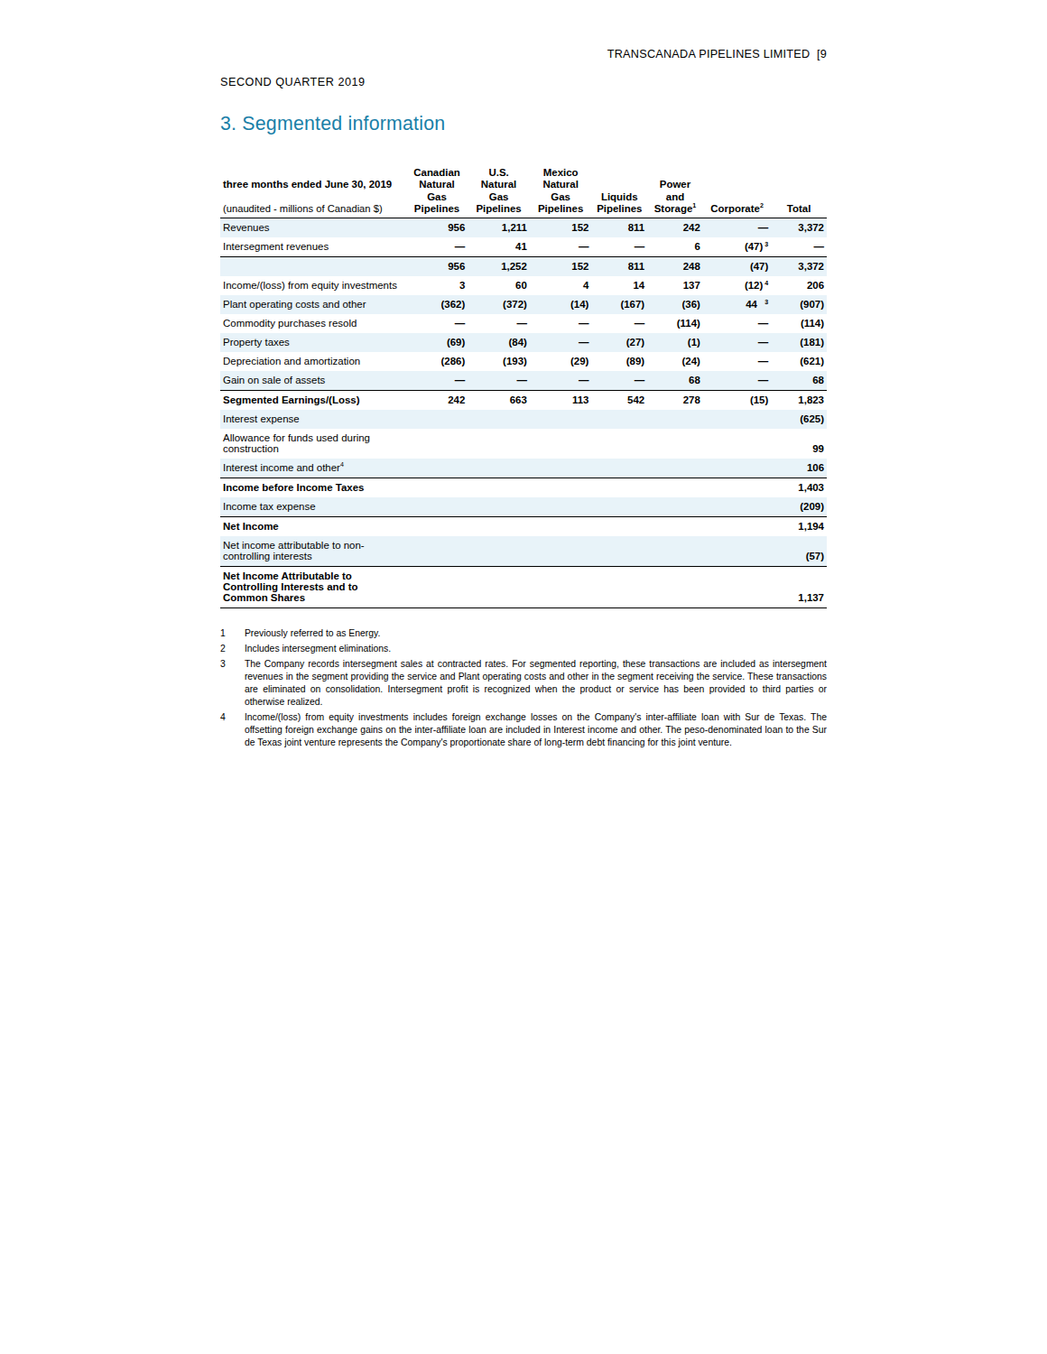TRANSCANADA PIPELINES LIMITED [9
SECOND QUARTER 2019
3. Segmented information
| three months ended June 30, 2019 (unaudited - millions of Canadian $) | Canadian Natural Gas Pipelines | U.S. Natural Gas Pipelines | Mexico Natural Gas Pipelines | Liquids Pipelines | Power and Storage 1 | Corporate 2 | Total |
| --- | --- | --- | --- | --- | --- | --- | --- |
| Revenues | 956 | 1,211 | 152 | 811 | 242 | — | 3,372 |
| Intersegment revenues | — | 41 | — | — | 6 | (47) 3 | — |
| | 956 | 1,252 | 152 | 811 | 248 | (47) | 3,372 |
| Income/(loss) from equity investments | 3 | 60 | 4 | 14 | 137 | (12) 4 | 206 |
| Plant operating costs and other | (362) | (372) | (14) | (167) | (36) | 44 3 | (907) |
| Commodity purchases resold | — | — | — | — | (114) | — | (114) |
| Property taxes | (69) | (84) | — | (27) | (1) | — | (181) |
| Depreciation and amortization | (286) | (193) | (29) | (89) | (24) | — | (621) |
| Gain on sale of assets | — | — | — | — | 68 | — | 68 |
| Segmented Earnings/(Loss) | 242 | 663 | 113 | 542 | 278 | (15) | 1,823 |
| Interest expense | | | | | | | (625) |
| Allowance for funds used during construction | | | | | | | 99 |
| Interest income and other 4 | | | | | | | 106 |
| Income before Income Taxes | | | | | | | 1,403 |
| Income tax expense | | | | | | | (209) |
| Net Income | | | | | | | 1,194 |
| Net income attributable to non-controlling interests | | | | | | | (57) |
| Net Income Attributable to Controlling Interests and to Common Shares | | | | | | | 1,137 |
1
Previously referred to as Energy.
2
Includes intersegment eliminations.
3
The Company records intersegment sales at contracted rates. For segmented reporting, these transactions are included as intersegment revenues in the segment providing the service and Plant operating costs and other in the segment receiving the service. These transactions are eliminated on consolidation. Intersegment profit is recognized when the product or service has been provided to third parties or otherwise realized.
4
Income/(loss) from equity investments includes foreign exchange losses on the Company's inter-affiliate loan with Sur de Texas. The offsetting foreign exchange gains on the inter-affiliate loan are included in Interest income and other. The peso-denominated loan to the Sur de Texas joint venture represents the Company's proportionate share of long-term debt financing for this joint venture.